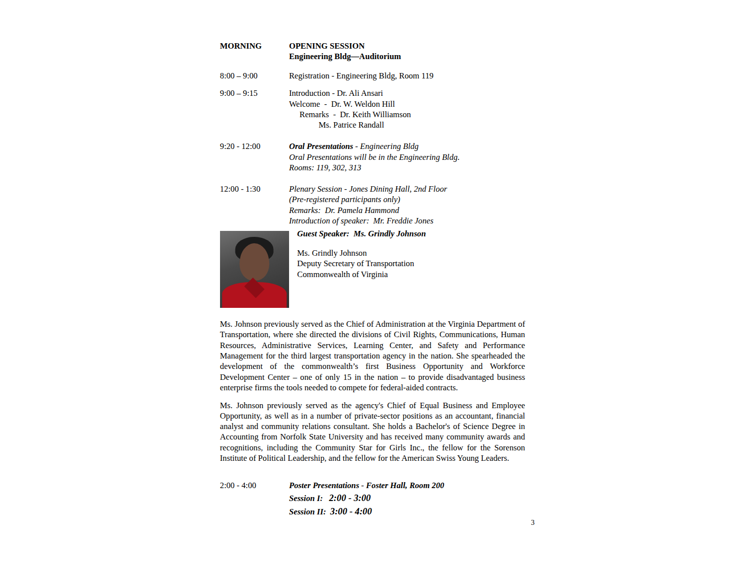MORNING
OPENING SESSION
Engineering Bldg—Auditorium
8:00 – 9:00
Registration - Engineering Bldg, Room 119
9:00 – 9:15
Introduction - Dr. Ali Ansari
Welcome - Dr. W. Weldon Hill
Remarks - Dr. Keith Williamson
Ms. Patrice Randall
9:20 - 12:00
Oral Presentations - Engineering Bldg
Oral Presentations will be in the Engineering Bldg.
Rooms: 119, 302, 313
12:00 - 1:30
Plenary Session - Jones Dining Hall, 2nd Floor
(Pre-registered participants only)
Remarks: Dr. Pamela Hammond
Introduction of speaker: Mr. Freddie Jones
Guest Speaker: Ms. Grindly Johnson
Ms. Grindly Johnson
Deputy Secretary of Transportation
Commonwealth of Virginia
Ms. Johnson previously served as the Chief of Administration at the Virginia Department of Transportation, where she directed the divisions of Civil Rights, Communications, Human Resources, Administrative Services, Learning Center, and Safety and Performance Management for the third largest transportation agency in the nation. She spearheaded the development of the commonwealth’s first Business Opportunity and Workforce Development Center – one of only 15 in the nation – to provide disadvantaged business enterprise firms the tools needed to compete for federal-aided contracts.
Ms. Johnson previously served as the agency's Chief of Equal Business and Employee Opportunity, as well as in a number of private-sector positions as an accountant, financial analyst and community relations consultant. She holds a Bachelor's of Science Degree in Accounting from Norfolk State University and has received many community awards and recognitions, including the Community Star for Girls Inc., the fellow for the Sorenson Institute of Political Leadership, and the fellow for the American Swiss Young Leaders.
2:00 - 4:00
Poster Presentations - Foster Hall, Room 200
Session I: 2:00 - 3:00
Session II: 3:00 - 4:00
3